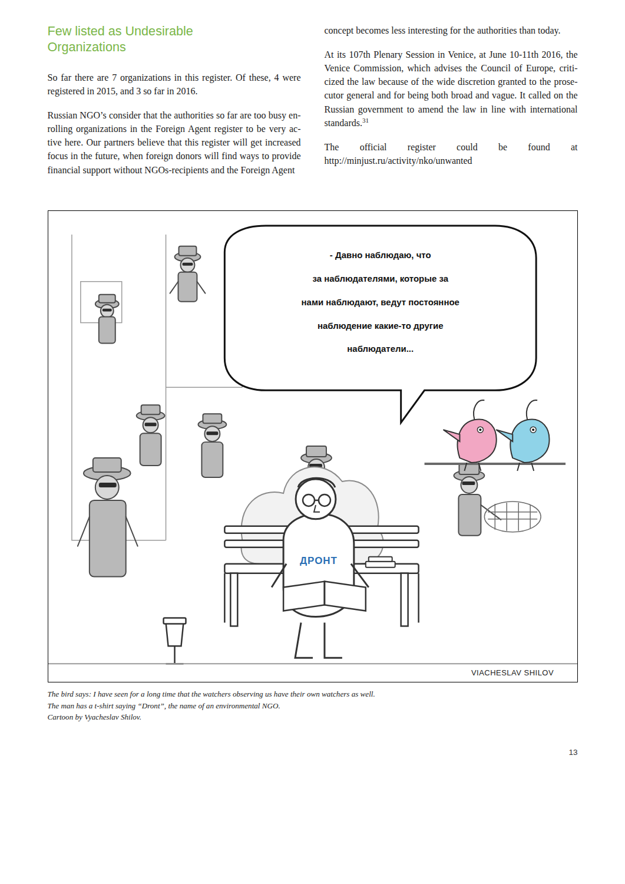Few listed as Undesirable
Organizations
So far there are 7 organizations in this register. Of these, 4 were registered in 2015, and 3 so far in 2016.
Russian NGO’s consider that the authorities so far are too busy enrolling organizations in the Foreign Agent register to be very active here. Our partners believe that this register will get increased focus in the future, when foreign donors will find ways to provide financial support without NGOs-recipients and the Foreign Agent
concept becomes less interesting for the authorities than today.
At its 107th Plenary Session in Venice, at June 10-11th 2016, the Venice Commission, which advises the Council of Europe, criticized the law because of the wide discretion granted to the prosecutor general and for being both broad and vague. It called on the Russian government to amend the law in line with international standards.31
The official register could be found at http://minjust.ru/activity/nko/unwanted
- Давно наблюдаю, что за наблюдателями, которые за нами наблюдают, ведут постоянное наблюдение какие-то другие наблюдатели... ДРОНТ VIACHESLAV SHILOV
The bird says: I have seen for a long time that the watchers observing us have their own watchers as well.
The man has a t-shirt saying “Dront”, the name of an environmental NGO.
Cartoon by Vyacheslav Shilov.
13